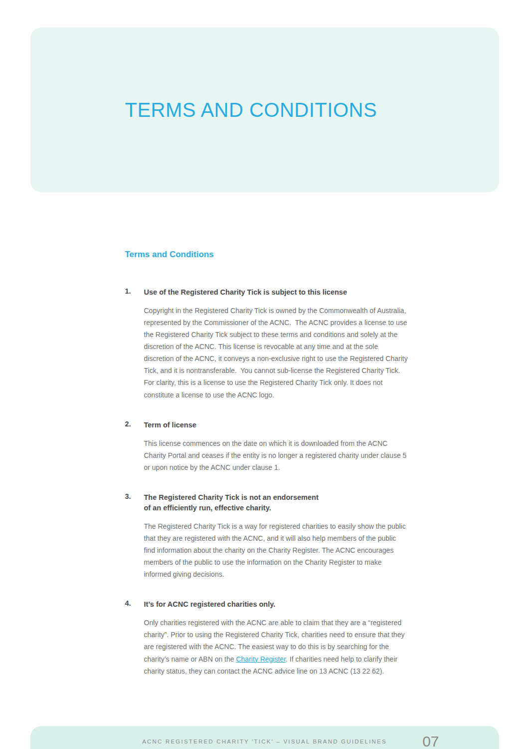Terms and Conditions
Terms and Conditions
Use of the Registered Charity Tick is subject to this license
Copyright in the Registered Charity Tick is owned by the Commonwealth of Australia, represented by the Commissioner of the ACNC. The ACNC provides a license to use the Registered Charity Tick subject to these terms and conditions and solely at the discretion of the ACNC. This license is revocable at any time and at the sole discretion of the ACNC, it conveys a non-exclusive right to use the Registered Charity Tick, and it is nontransferable. You cannot sub-license the Registered Charity Tick. For clarity, this is a license to use the Registered Charity Tick only. It does not constitute a license to use the ACNC logo.
Term of license
This license commences on the date on which it is downloaded from the ACNC Charity Portal and ceases if the entity is no longer a registered charity under clause 5 or upon notice by the ACNC under clause 1.
The Registered Charity Tick is not an endorsement
of an efficiently run, effective charity.
The Registered Charity Tick is a way for registered charities to easily show the public that they are registered with the ACNC, and it will also help members of the public find information about the charity on the Charity Register. The ACNC encourages members of the public to use the information on the Charity Register to make informed giving decisions.
It’s for ACNC registered charities only.
Only charities registered with the ACNC are able to claim that they are a “registered charity”. Prior to using the Registered Charity Tick, charities need to ensure that they are registered with the ACNC. The easiest way to do this is by searching for the charity’s name or ABN on the Charity Register. If charities need help to clarify their charity status, they can contact the ACNC advice line on 13 ACNC (13 22 62).
ACNC Registered Charity 'Tick' – Visual Brand Guidelines 07